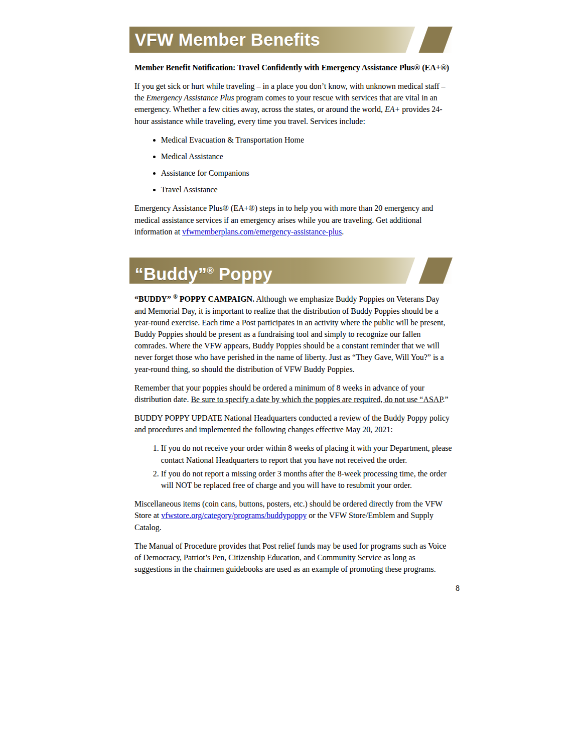VFW Member Benefits
Member Benefit Notification: Travel Confidently with Emergency Assistance Plus® (EA+®)
If you get sick or hurt while traveling – in a place you don’t know, with unknown medical staff – the Emergency Assistance Plus program comes to your rescue with services that are vital in an emergency. Whether a few cities away, across the states, or around the world, EA+ provides 24-hour assistance while traveling, every time you travel. Services include:
Medical Evacuation & Transportation Home
Medical Assistance
Assistance for Companions
Travel Assistance
Emergency Assistance Plus® (EA+®) steps in to help you with more than 20 emergency and medical assistance services if an emergency arises while you are traveling. Get additional information at vfwmemberplans.com/emergency-assistance-plus.
“Buddy”® Poppy
“BUDDY” ® POPPY CAMPAIGN. Although we emphasize Buddy Poppies on Veterans Day and Memorial Day, it is important to realize that the distribution of Buddy Poppies should be a year-round exercise. Each time a Post participates in an activity where the public will be present, Buddy Poppies should be present as a fundraising tool and simply to recognize our fallen comrades. Where the VFW appears, Buddy Poppies should be a constant reminder that we will never forget those who have perished in the name of liberty. Just as “They Gave, Will You?” is a year-round thing, so should the distribution of VFW Buddy Poppies.
Remember that your poppies should be ordered a minimum of 8 weeks in advance of your distribution date. Be sure to specify a date by which the poppies are required, do not use “ASAP.”
BUDDY POPPY UPDATE National Headquarters conducted a review of the Buddy Poppy policy and procedures and implemented the following changes effective May 20, 2021:
If you do not receive your order within 8 weeks of placing it with your Department, please contact National Headquarters to report that you have not received the order.
If you do not report a missing order 3 months after the 8-week processing time, the order will NOT be replaced free of charge and you will have to resubmit your order.
Miscellaneous items (coin cans, buttons, posters, etc.) should be ordered directly from the VFW Store at vfwstore.org/category/programs/buddypoppy or the VFW Store/Emblem and Supply Catalog.
The Manual of Procedure provides that Post relief funds may be used for programs such as Voice of Democracy, Patriot’s Pen, Citizenship Education, and Community Service as long as suggestions in the chairmen guidebooks are used as an example of promoting these programs.
8